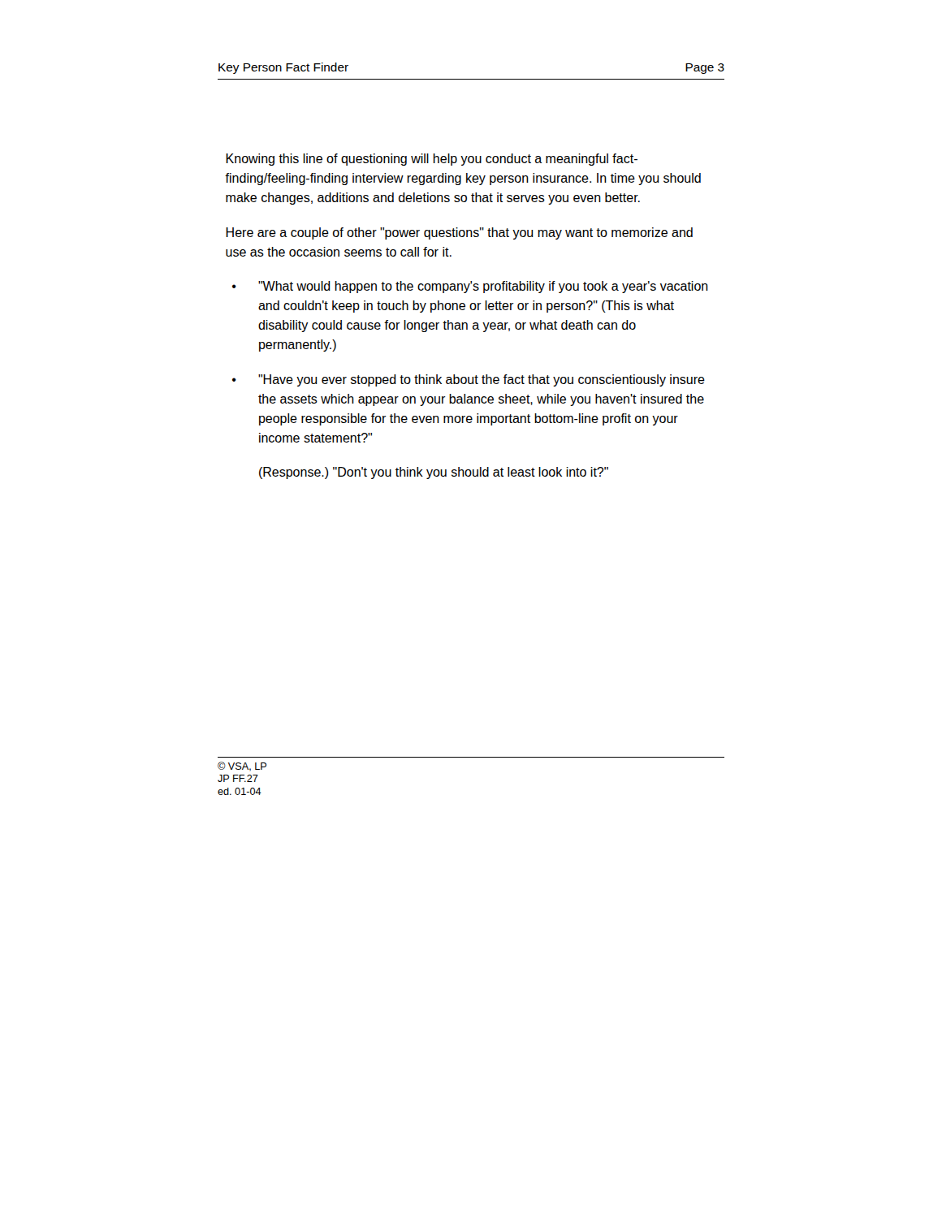Key Person Fact Finder Page 3
Knowing this line of questioning will help you conduct a meaningful fact-finding/feeling-finding interview regarding key person insurance. In time you should make changes, additions and deletions so that it serves you even better.
Here are a couple of other "power questions" that you may want to memorize and use as the occasion seems to call for it.
"What would happen to the company's profitability if you took a year's vacation and couldn't keep in touch by phone or letter or in person?" (This is what disability could cause for longer than a year, or what death can do permanently.)
"Have you ever stopped to think about the fact that you conscientiously insure the assets which appear on your balance sheet, while you haven't insured the people responsible for the even more important bottom-line profit on your income statement?"
(Response.) "Don't you think you should at least look into it?"
© VSA, LP
JP FF.27
ed. 01-04